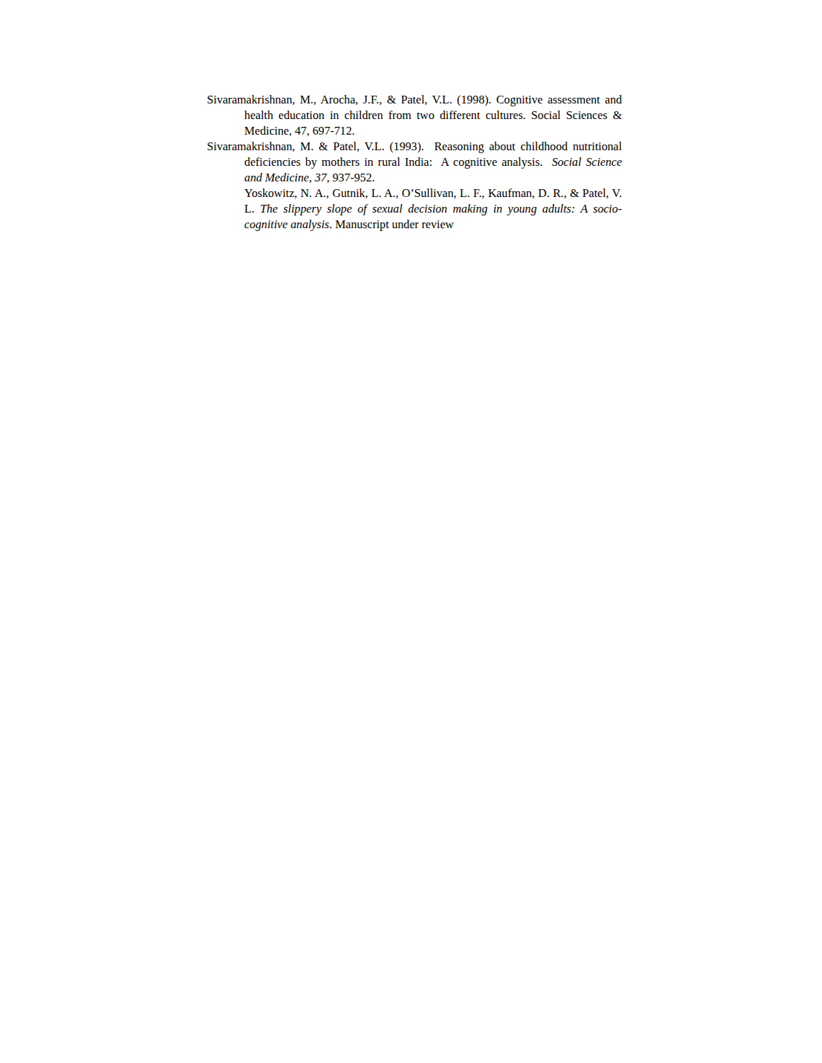Sivaramakrishnan, M., Arocha, J.F., & Patel, V.L. (1998). Cognitive assessment and health education in children from two different cultures. Social Sciences & Medicine, 47, 697-712.
Sivaramakrishnan, M. & Patel, V.L. (1993). Reasoning about childhood nutritional deficiencies by mothers in rural India: A cognitive analysis. Social Science and Medicine, 37, 937-952.
Yoskowitz, N. A., Gutnik, L. A., O’Sullivan, L. F., Kaufman, D. R., & Patel, V. L. The slippery slope of sexual decision making in young adults: A socio-cognitive analysis. Manuscript under review